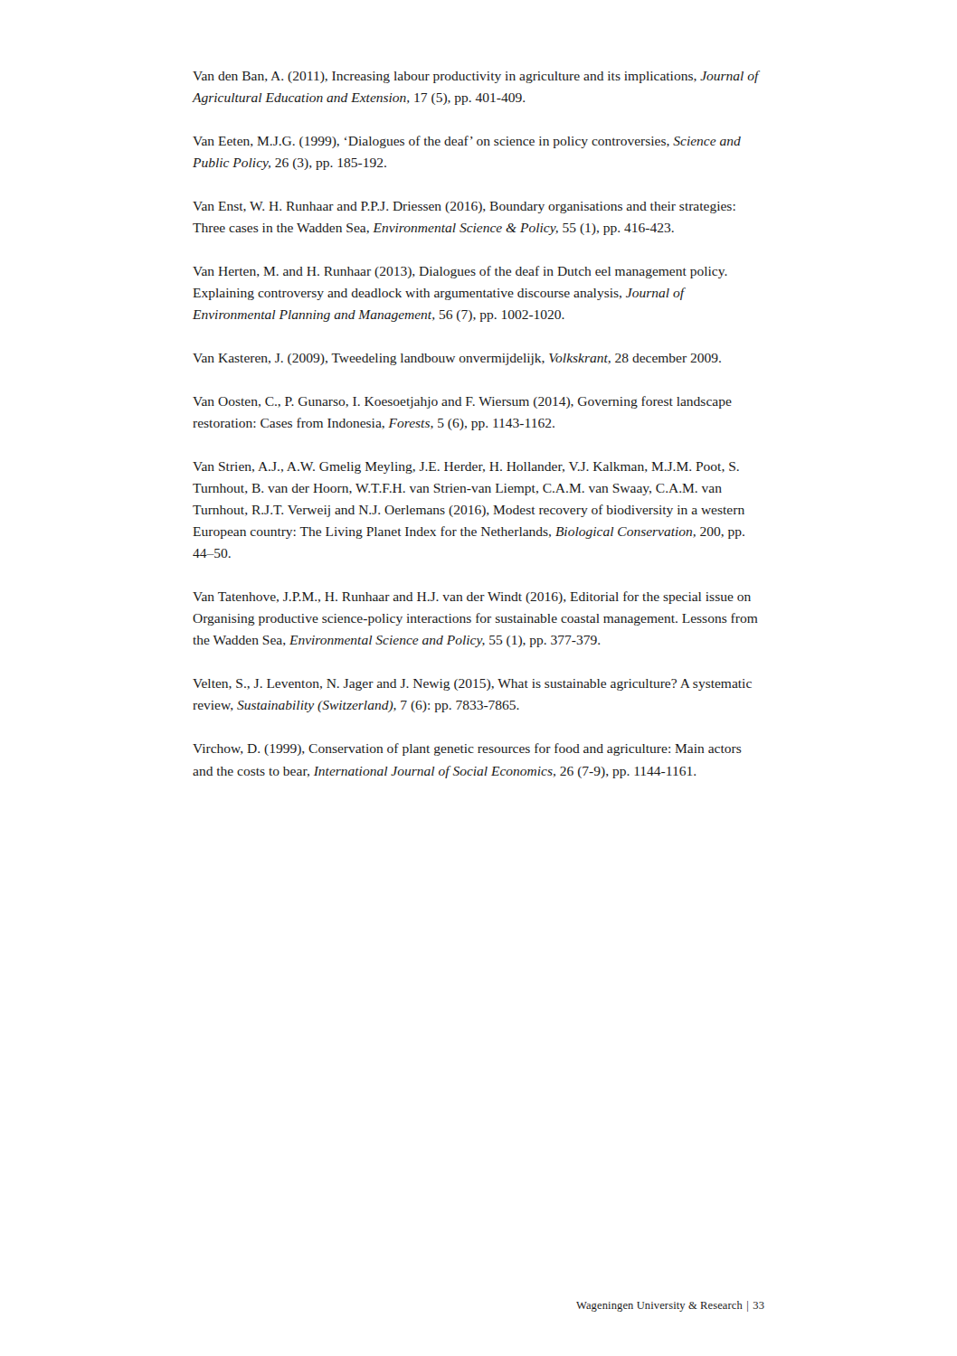Van den Ban, A. (2011), Increasing labour productivity in agriculture and its implications, Journal of Agricultural Education and Extension, 17 (5), pp. 401-409.
Van Eeten, M.J.G. (1999), ‘Dialogues of the deaf’ on science in policy controversies, Science and Public Policy, 26 (3), pp. 185-192.
Van Enst, W. H. Runhaar and P.P.J. Driessen (2016), Boundary organisations and their strategies: Three cases in the Wadden Sea, Environmental Science & Policy, 55 (1), pp. 416-423.
Van Herten, M. and H. Runhaar (2013), Dialogues of the deaf in Dutch eel management policy. Explaining controversy and deadlock with argumentative discourse analysis, Journal of Environmental Planning and Management, 56 (7), pp. 1002-1020.
Van Kasteren, J. (2009), Tweedeling landbouw onvermijdelijk, Volkskrant, 28 december 2009.
Van Oosten, C., P. Gunarso, I. Koesoetjahjo and F. Wiersum (2014), Governing forest landscape restoration: Cases from Indonesia, Forests, 5 (6), pp. 1143-1162.
Van Strien, A.J., A.W. Gmelig Meyling, J.E. Herder, H. Hollander, V.J. Kalkman, M.J.M. Poot, S. Turnhout, B. van der Hoorn, W.T.F.H. van Strien-van Liempt, C.A.M. van Swaay, C.A.M. van Turnhout, R.J.T. Verweij and N.J. Oerlemans (2016), Modest recovery of biodiversity in a western European country: The Living Planet Index for the Netherlands, Biological Conservation, 200, pp. 44–50.
Van Tatenhove, J.P.M., H. Runhaar and H.J. van der Windt (2016), Editorial for the special issue on Organising productive science-policy interactions for sustainable coastal management. Lessons from the Wadden Sea, Environmental Science and Policy, 55 (1), pp. 377-379.
Velten, S., J. Leventon, N. Jager and J. Newig (2015), What is sustainable agriculture? A systematic review, Sustainability (Switzerland), 7 (6): pp. 7833-7865.
Virchow, D. (1999), Conservation of plant genetic resources for food and agriculture: Main actors and the costs to bear, International Journal of Social Economics, 26 (7-9), pp. 1144-1161.
Wageningen University & Research|33